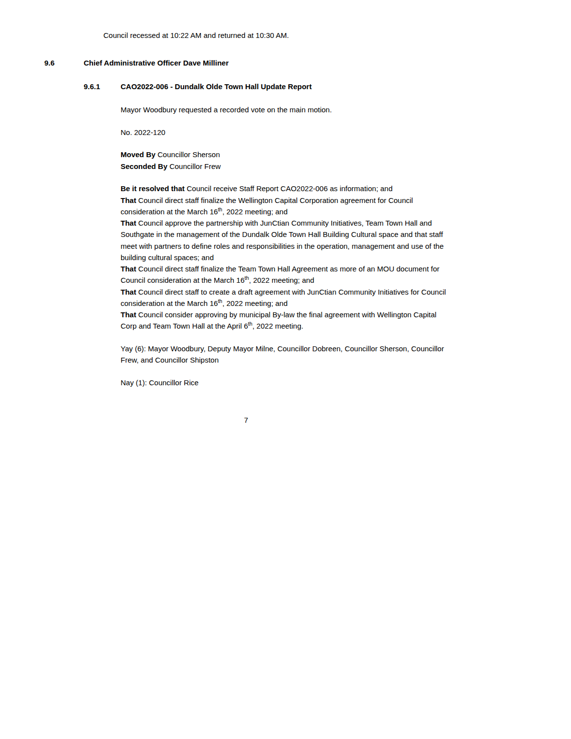Council recessed at 10:22 AM and returned at 10:30 AM.
9.6
Chief Administrative Officer Dave Milliner
9.6.1
CAO2022-006 - Dundalk Olde Town Hall Update Report
Mayor Woodbury requested a recorded vote on the main motion.
No. 2022-120
Moved By Councillor Sherson
Seconded By Councillor Frew
Be it resolved that Council receive Staff Report CAO2022-006 as information; and
That Council direct staff finalize the Wellington Capital Corporation agreement for Council consideration at the March 16th, 2022 meeting; and
That Council approve the partnership with JunCtian Community Initiatives, Team Town Hall and Southgate in the management of the Dundalk Olde Town Hall Building Cultural space and that staff meet with partners to define roles and responsibilities in the operation, management and use of the building cultural spaces; and
That Council direct staff finalize the Team Town Hall Agreement as more of an MOU document for Council consideration at the March 16th, 2022 meeting; and
That Council direct staff to create a draft agreement with JunCtian Community Initiatives for Council consideration at the March 16th, 2022 meeting; and
That Council consider approving by municipal By-law the final agreement with Wellington Capital Corp and Team Town Hall at the April 6th, 2022 meeting.
Yay (6): Mayor Woodbury, Deputy Mayor Milne, Councillor Dobreen, Councillor Sherson, Councillor Frew, and Councillor Shipston
Nay (1): Councillor Rice
7